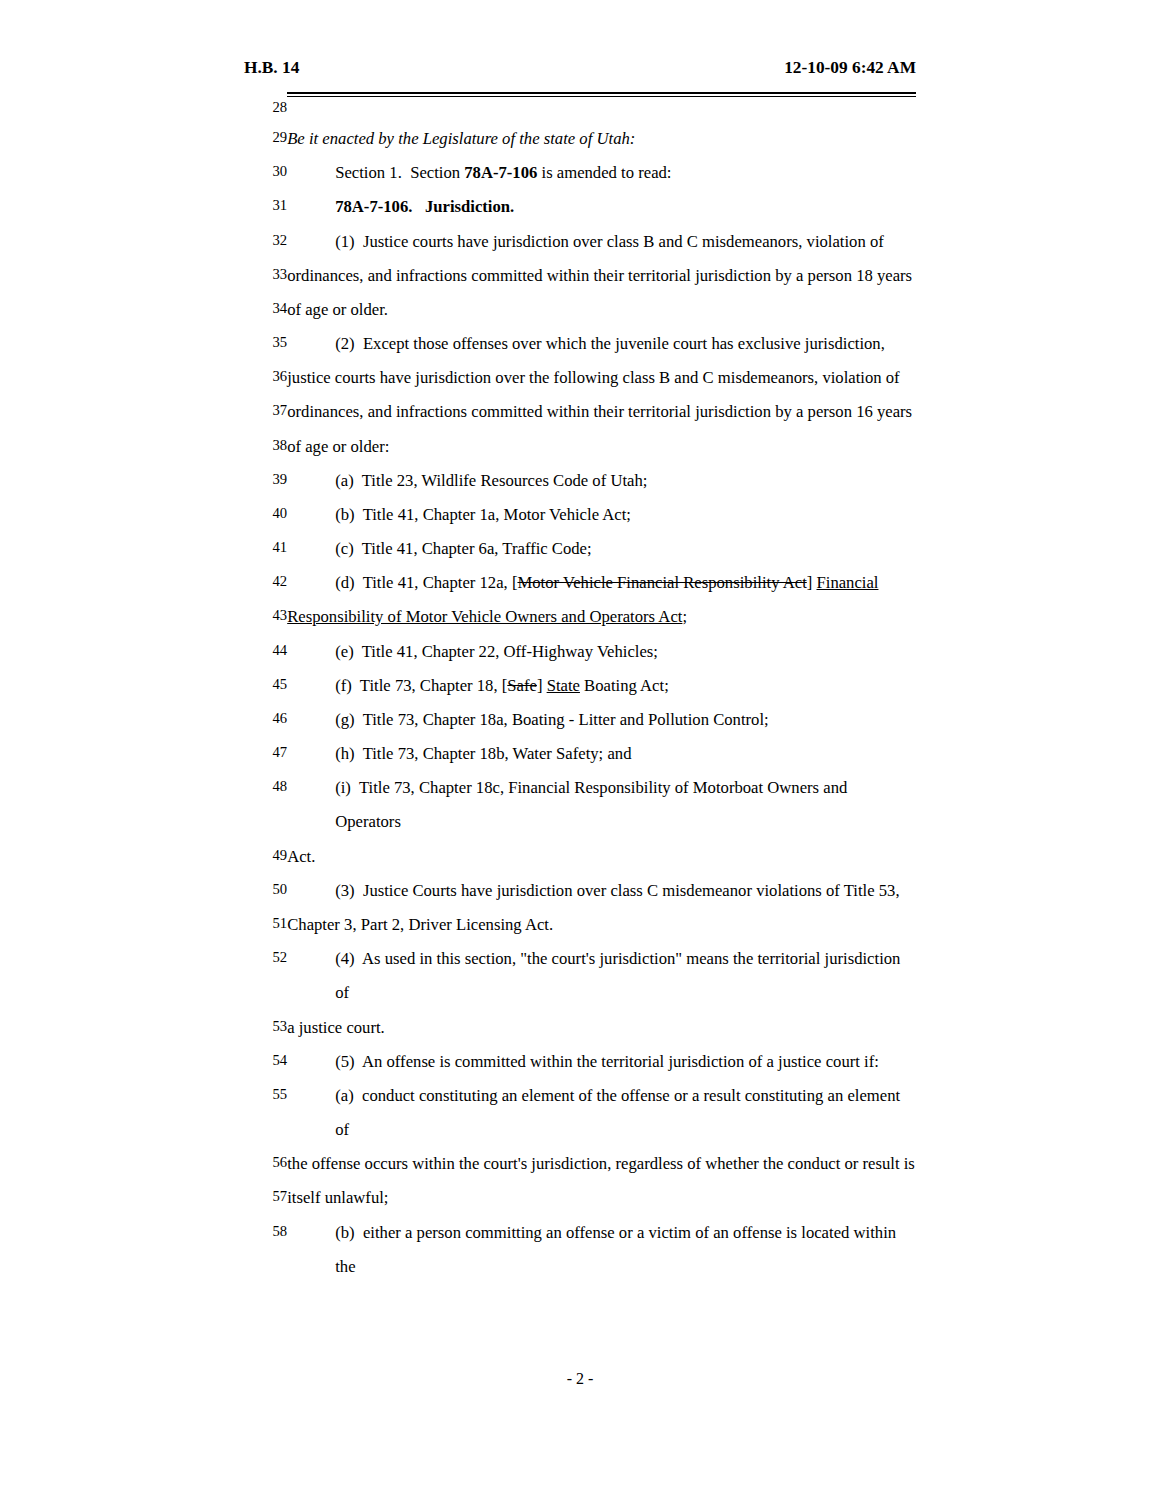H.B. 14 12-10-09 6:42 AM
| 28 | |
| 29 | Be it enacted by the Legislature of the state of Utah: |
| 30 | Section 1. Section 78A-7-106 is amended to read: |
| 31 | 78A-7-106. Jurisdiction. |
| 32 | (1) Justice courts have jurisdiction over class B and C misdemeanors, violation of |
| 33 | ordinances, and infractions committed within their territorial jurisdiction by a person 18 years |
| 34 | of age or older. |
| 35 | (2) Except those offenses over which the juvenile court has exclusive jurisdiction, |
| 36 | justice courts have jurisdiction over the following class B and C misdemeanors, violation of |
| 37 | ordinances, and infractions committed within their territorial jurisdiction by a person 16 years |
| 38 | of age or older: |
| 39 | (a) Title 23, Wildlife Resources Code of Utah; |
| 40 | (b) Title 41, Chapter 1a, Motor Vehicle Act; |
| 41 | (c) Title 41, Chapter 6a, Traffic Code; |
| 42 | (d) Title 41, Chapter 12a, [ Motor Vehicle Financial Responsibility Act ] Financial |
| 43 | Responsibility of Motor Vehicle Owners and Operators Act ; |
| 44 | (e) Title 41, Chapter 22, Off-Highway Vehicles; |
| 45 | (f) Title 73, Chapter 18, [ Safe ] State Boating Act; |
| 46 | (g) Title 73, Chapter 18a, Boating - Litter and Pollution Control; |
| 47 | (h) Title 73, Chapter 18b, Water Safety; and |
| 48 | (i) Title 73, Chapter 18c, Financial Responsibility of Motorboat Owners and Operators |
| 49 | Act. |
| 50 | (3) Justice Courts have jurisdiction over class C misdemeanor violations of Title 53, |
| 51 | Chapter 3, Part 2, Driver Licensing Act. |
| 52 | (4) As used in this section, "the court's jurisdiction" means the territorial jurisdiction of |
| 53 | a justice court. |
| 54 | (5) An offense is committed within the territorial jurisdiction of a justice court if: |
| 55 | (a) conduct constituting an element of the offense or a result constituting an element of |
| 56 | the offense occurs within the court's jurisdiction, regardless of whether the conduct or result is |
| 57 | itself unlawful; |
| 58 | (b) either a person committing an offense or a victim of an offense is located within the |
- 2 -